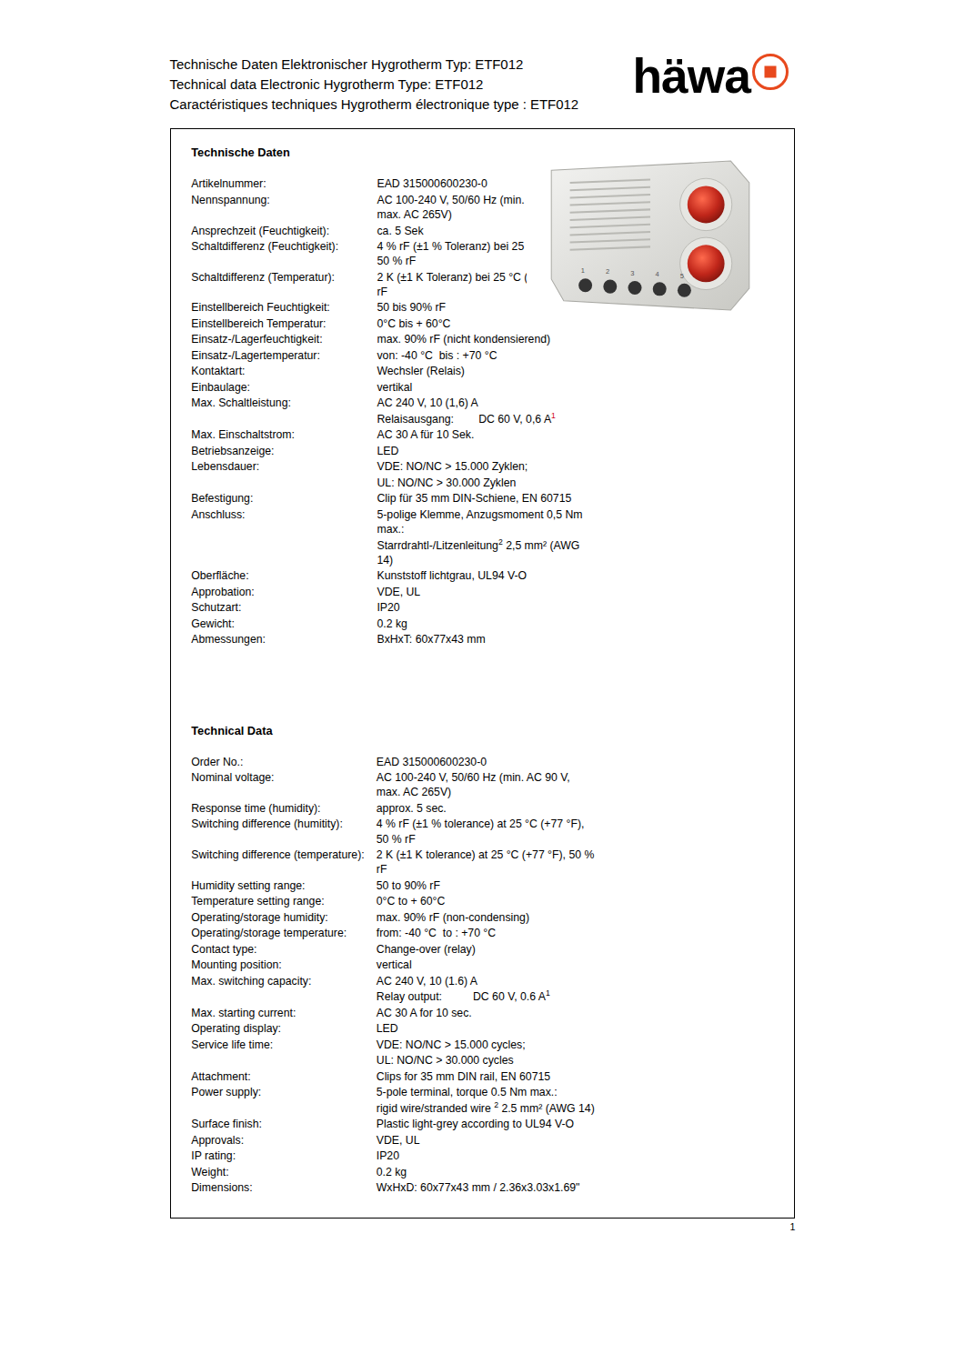Technische Daten Elektronischer Hygrotherm Typ: ETF012
Technical data Electronic Hygrotherm Type: ETF012
Caractéristiques techniques Hygrotherm électronique type : ETF012
häwa
Technische Daten
| Artikelnummer: | EAD 315000600230-0 |
| Nennspannung: | AC 100-240 V, 50/60 Hz (min. AC 90 V, max. AC 265V) |
| Ansprechzeit (Feuchtigkeit): | ca. 5 Sek |
| Schaltdifferenz (Feuchtigkeit): | 4 % rF (±1 % Toleranz) bei 25 °C (+77 °F), 50 % rF |
| Schaltdifferenz (Temperatur): | 2 K (±1 K Toleranz) bei 25 °C (+77 °F), 50 % rF |
| Einstellbereich Feuchtigkeit: | 50 bis 90% rF |
| Einstellbereich Temperatur: | 0°C bis + 60°C |
| Einsatz-/Lagerfeuchtigkeit: | max. 90% rF (nicht kondensierend) |
| Einsatz-/Lagertemperatur: | von: -40 °C bis : +70 °C |
| Kontaktart: | Wechsler (Relais) |
| Einbaulage: | vertikal |
| Max. Schaltleistung: | AC 240 V, 10 (1,6) A |
| | Relaisausgang: DC 60 V, 0,6 A 1 |
| Max. Einschaltstrom: | AC 30 A für 10 Sek. |
| Betriebsanzeige: | LED |
| Lebensdauer: | VDE: NO/NC > 15.000 Zyklen; |
| | UL: NO/NC > 30.000 Zyklen |
| Befestigung: | Clip für 35 mm DIN-Schiene, EN 60715 |
| Anschluss: | 5-polige Klemme, Anzugsmoment 0,5 Nm max.: |
| | Starrdrahtl-/Litzenleitung 2 2,5 mm² (AWG 14) |
| Oberfläche: | Kunststoff lichtgrau, UL94 V-O |
| Approbation: | VDE, UL |
| Schutzart: | IP20 |
| Gewicht: | 0.2 kg |
| Abmessungen: | BxHxT: 60x77x43 mm |
Technical Data
| Order No.: | EAD 315000600230-0 |
| Nominal voltage: | AC 100-240 V, 50/60 Hz (min. AC 90 V, max. AC 265V) |
| Response time (humidity): | approx. 5 sec. |
| Switching difference (humitity): | 4 % rF (±1 % tolerance) at 25 °C (+77 °F), 50 % rF |
| Switching difference (temperature): | 2 K (±1 K tolerance) at 25 °C (+77 °F), 50 % rF |
| Humidity setting range: | 50 to 90% rF |
| Temperature setting range: | 0°C to + 60°C |
| Operating/storage humidity: | max. 90% rF (non-condensing) |
| Operating/storage temperature: | from: -40 °C to : +70 °C |
| Contact type: | Change-over (relay) |
| Mounting position: | vertical |
| Max. switching capacity: | AC 240 V, 10 (1.6) A |
| | Relay output: DC 60 V, 0.6 A 1 |
| Max. starting current: | AC 30 A for 10 sec. |
| Operating display: | LED |
| Service life time: | VDE: NO/NC > 15.000 cycles; |
| | UL: NO/NC > 30.000 cycles |
| Attachment: | Clips for 35 mm DIN rail, EN 60715 |
| Power supply: | 5-pole terminal, torque 0.5 Nm max.: |
| | rigid wire/stranded wire 2 2.5 mm² (AWG 14) |
| Surface finish: | Plastic light-grey according to UL94 V-O |
| Approvals: | VDE, UL |
| IP rating: | IP20 |
| Weight: | 0.2 kg |
| Dimensions: | WxHxD: 60x77x43 mm / 2.36x3.03x1.69" |
1